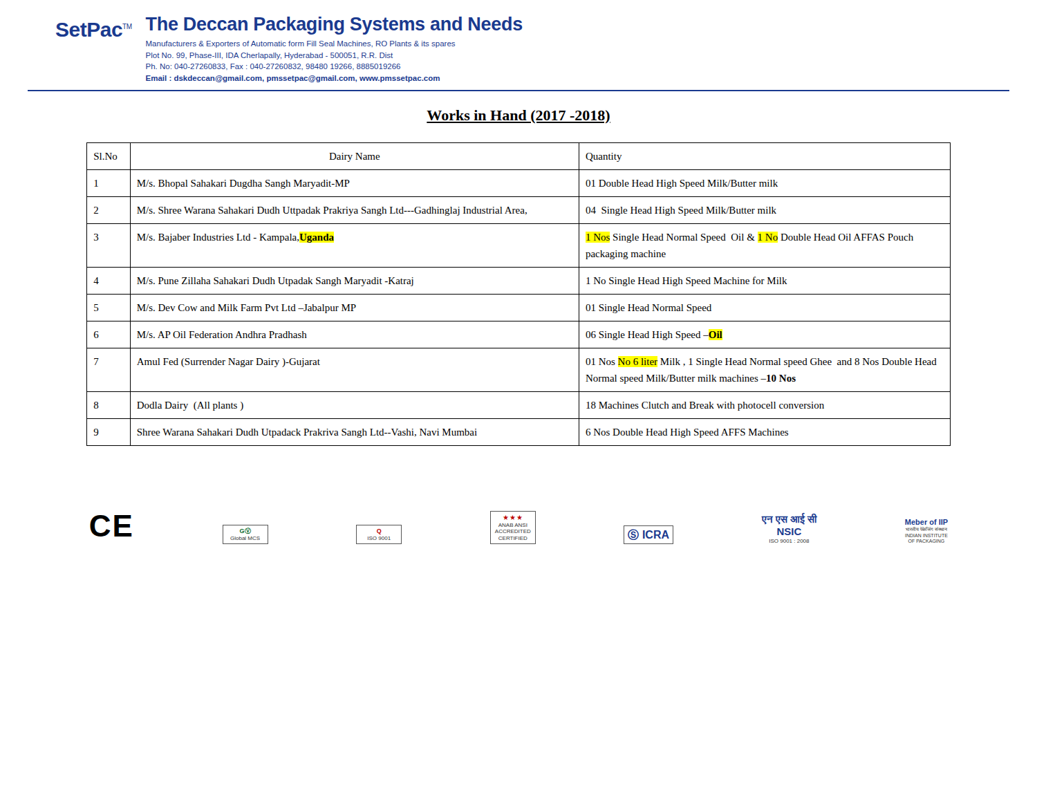SetPacTM
The Deccan Packaging Systems and Needs
Manufacturers & Exporters of Automatic form Fill Seal Machines, RO Plants & its spares
Plot No. 99, Phase-III, IDA Cherlapally, Hyderabad - 500051, R.R. Dist
Ph. No: 040-27260833, Fax : 040-27260832, 98480 19266, 8885019266
Email : dskdeccan@gmail.com, pmssetpac@gmail.com, www.pmssetpac.com
Works in Hand (2017 -2018)
| Sl.No | Dairy Name | Quantity |
| --- | --- | --- |
| 1 | M/s. Bhopal Sahakari Dugdha Sangh Maryadit-MP | 01 Double Head High Speed Milk/Butter milk |
| 2 | M/s. Shree Warana Sahakari Dudh Uttpadak Prakriya Sangh Ltd---Gadhinglaj Industrial Area, | 04 Single Head High Speed Milk/Butter milk |
| 3 | M/s. Bajaber Industries Ltd - Kampala, Uganda | 1 Nos Single Head Normal Speed Oil & 1 No Double Head Oil AFFAS Pouch packaging machine |
| 4 | M/s. Pune Zillaha Sahakari Dudh Utpadak Sangh Maryadit -Katraj | 1 No Single Head High Speed Machine for Milk |
| 5 | M/s. Dev Cow and Milk Farm Pvt Ltd –Jabalpur MP | 01 Single Head Normal Speed |
| 6 | M/s. AP Oil Federation Andhra Pradhash | 06 Single Head High Speed – Oil |
| 7 | Amul Fed (Surrender Nagar Dairy )-Gujarat | 01 Nos No 6 liter Milk , 1 Single Head Normal speed Ghee and 8 Nos Double Head Normal speed Milk/Butter milk machines – 10 Nos |
| 8 | Dodla Dairy (All plants ) | 18 Machines Clutch and Break with photocell conversion |
| 9 | Shree Warana Sahakari Dudh Utpadack Prakriva Sangh Ltd--Vashi, Navi Mumbai | 6 Nos Double Head High Speed AFFS Machines |
CE
GⓋ
Global MCS
Q
ISO 9001
★★★
ANAB ANSI
ACCREDITED
CERTIFIED
Ⓢ ICRA
एन एस आई सी
NSIC
ISO 9001 : 2008
Meber of IIP
भारतीय पेकेजिंग संस्थान
INDIAN INSTITUTE
OF PACKAGING